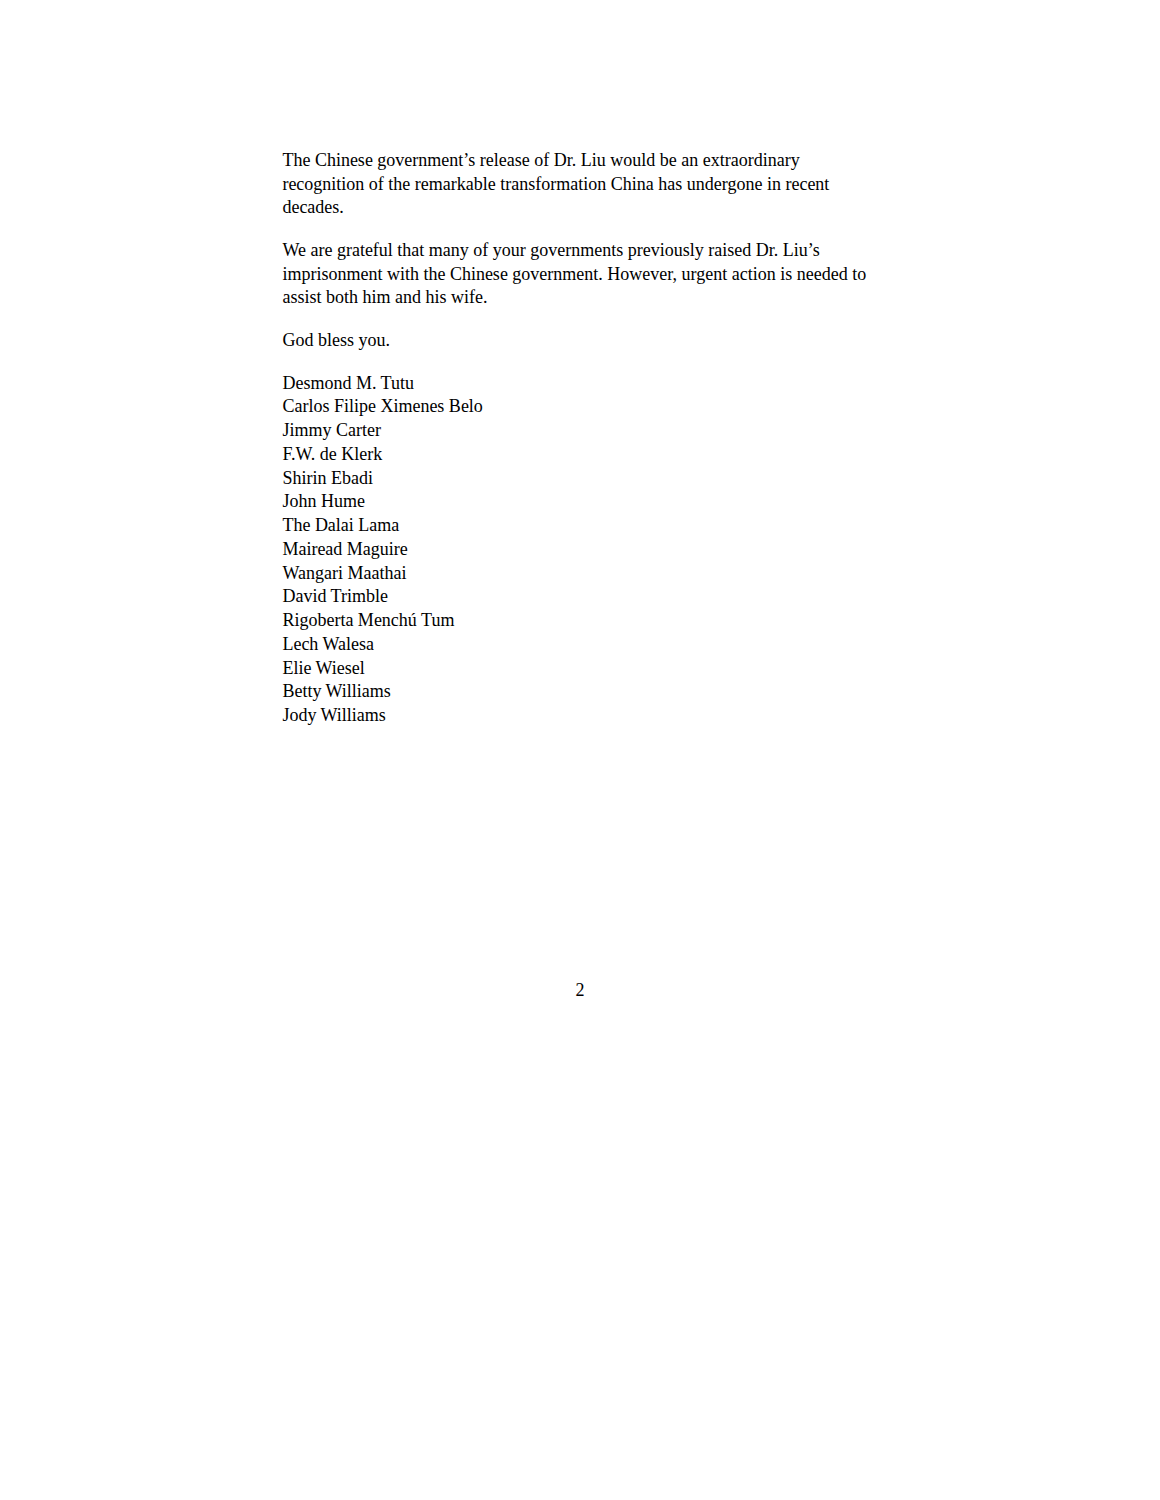The Chinese government’s release of Dr. Liu would be an extraordinary recognition of the remarkable transformation China has undergone in recent decades.
We are grateful that many of your governments previously raised Dr. Liu’s imprisonment with the Chinese government. However, urgent action is needed to assist both him and his wife.
God bless you.
Desmond M. Tutu
Carlos Filipe Ximenes Belo
Jimmy Carter
F.W. de Klerk
Shirin Ebadi
John Hume
The Dalai Lama
Mairead Maguire
Wangari Maathai
David Trimble
Rigoberta Menchú Tum
Lech Walesa
Elie Wiesel
Betty Williams
Jody Williams
2